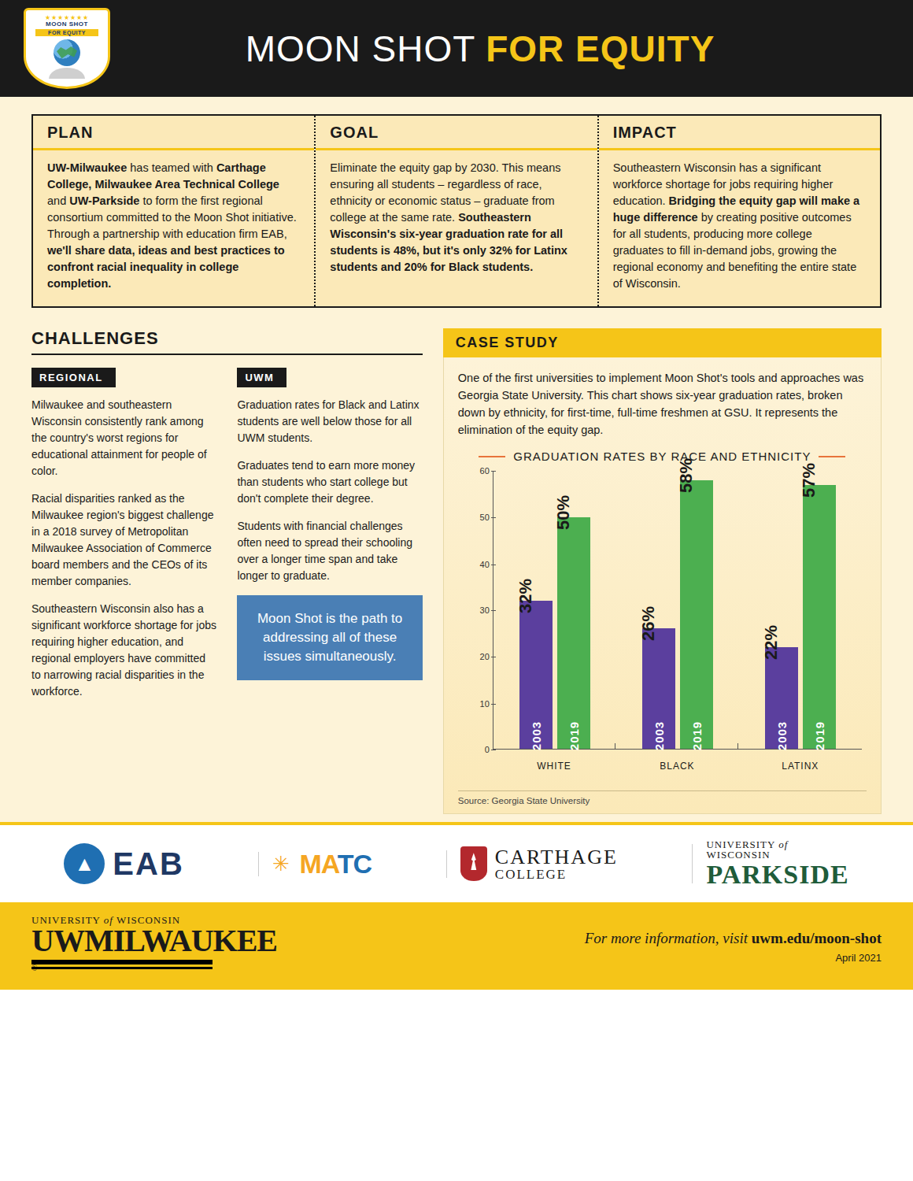★★★★★★★
MOON SHOT FOR EQUITY
MOON SHOT FOR EQUITY
PLAN
UW-Milwaukee has teamed with Carthage College, Milwaukee Area Technical College and UW-Parkside to form the first regional consortium committed to the Moon Shot initiative. Through a partnership with education firm EAB, we'll share data, ideas and best practices to confront racial inequality in college completion.
GOAL
Eliminate the equity gap by 2030. This means ensuring all students – regardless of race, ethnicity or economic status – graduate from college at the same rate. Southeastern Wisconsin's six-year graduation rate for all students is 48%, but it's only 32% for Latinx students and 20% for Black students.
IMPACT
Southeastern Wisconsin has a significant workforce shortage for jobs requiring higher education. Bridging the equity gap will make a huge difference by creating positive outcomes for all students, producing more college graduates to fill in-demand jobs, growing the regional economy and benefiting the entire state of Wisconsin.
CHALLENGES
REGIONAL
Milwaukee and southeastern Wisconsin consistently rank among the country's worst regions for educational attainment for people of color.
Racial disparities ranked as the Milwaukee region's biggest challenge in a 2018 survey of Metropolitan Milwaukee Association of Commerce board members and the CEOs of its member companies.
Southeastern Wisconsin also has a significant workforce shortage for jobs requiring higher education, and regional employers have committed to narrowing racial disparities in the workforce.
UWM
Graduation rates for Black and Latinx students are well below those for all UWM students.
Graduates tend to earn more money than students who start college but don't complete their degree.
Students with financial challenges often need to spread their schooling over a longer time span and take longer to graduate.
Moon Shot is the path to addressing all of these issues simultaneously.
CASE STUDY
One of the first universities to implement Moon Shot's tools and approaches was Georgia State University. This chart shows six-year graduation rates, broken down by ethnicity, for first-time, full-time freshmen at GSU. It represents the elimination of the equity gap.
GRADUATION RATES BY RACE AND ETHNICITY
0
10
20
30
40
50
60
32% 2003
50% 2019
26% 2003
58% 2019
22% 2003
57% 2019
WHITE BLACK LATINX
Source: Georgia State University
▲
EAB
✳
MATC
CARTHAGE COLLEGE
UNIVERSITY of WISCONSIN PARKSIDE
UNIVERSITY of WISCONSIN UWMILWAUKEE
®
For more information, visit uwm.edu/moon-shot
April 2021